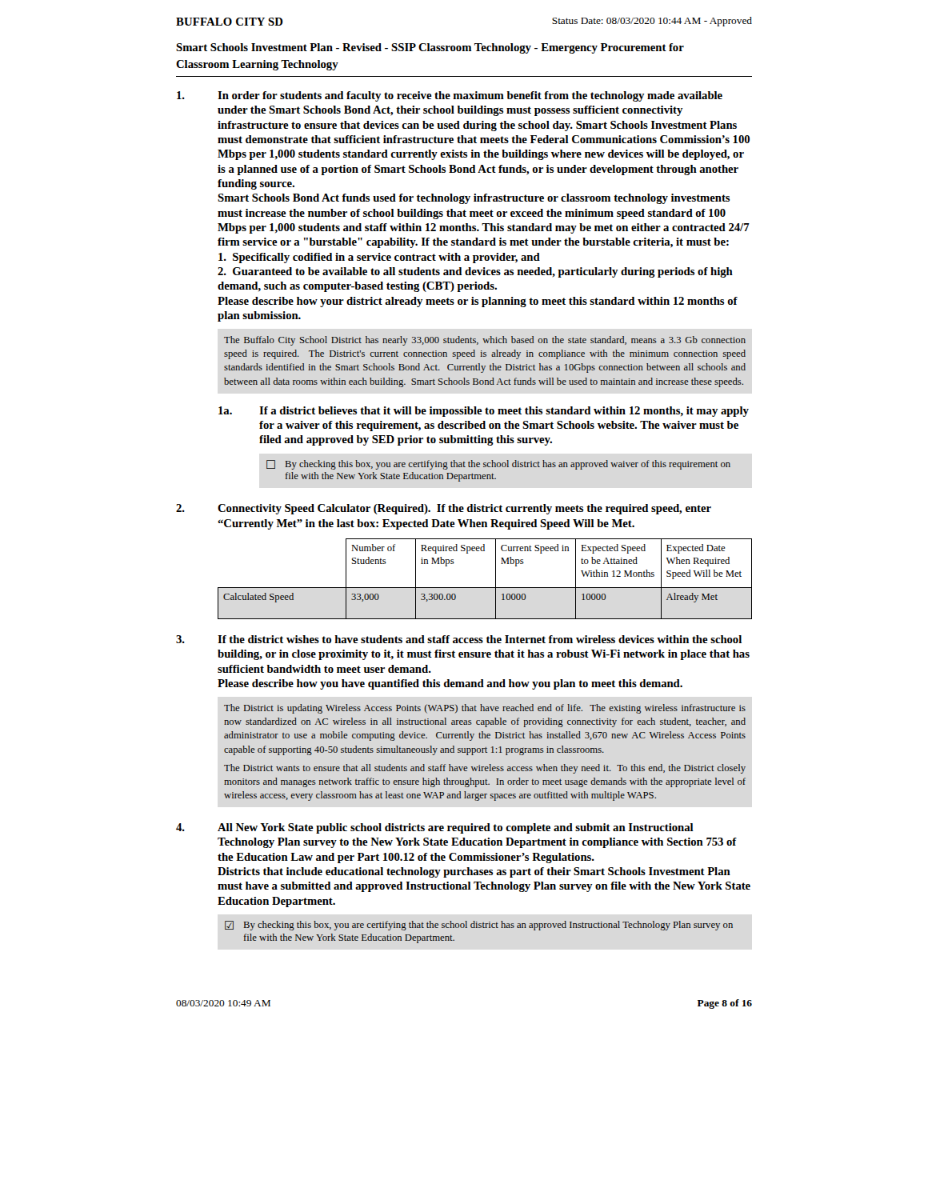BUFFALO CITY SD
Status Date: 08/03/2020 10:44 AM - Approved
Smart Schools Investment Plan - Revised - SSIP Classroom Technology - Emergency Procurement for Classroom Learning Technology
1.
In order for students and faculty to receive the maximum benefit from the technology made available under the Smart Schools Bond Act, their school buildings must possess sufficient connectivity infrastructure to ensure that devices can be used during the school day. Smart Schools Investment Plans must demonstrate that sufficient infrastructure that meets the Federal Communications Commission’s 100 Mbps per 1,000 students standard currently exists in the buildings where new devices will be deployed, or is a planned use of a portion of Smart Schools Bond Act funds, or is under development through another funding source.
Smart Schools Bond Act funds used for technology infrastructure or classroom technology investments must increase the number of school buildings that meet or exceed the minimum speed standard of 100 Mbps per 1,000 students and staff within 12 months. This standard may be met on either a contracted 24/7 firm service or a "burstable" capability. If the standard is met under the burstable criteria, it must be:
1. Specifically codified in a service contract with a provider, and
2. Guaranteed to be available to all students and devices as needed, particularly during periods of high demand, such as computer-based testing (CBT) periods.
Please describe how your district already meets or is planning to meet this standard within 12 months of plan submission.
The Buffalo City School District has nearly 33,000 students, which based on the state standard, means a 3.3 Gb connection speed is required. The District's current connection speed is already in compliance with the minimum connection speed standards identified in the Smart Schools Bond Act. Currently the District has a 10Gbps connection between all schools and between all data rooms within each building. Smart Schools Bond Act funds will be used to maintain and increase these speeds.
1a.
If a district believes that it will be impossible to meet this standard within 12 months, it may apply for a waiver of this requirement, as described on the Smart Schools website. The waiver must be filed and approved by SED prior to submitting this survey.
☐ By checking this box, you are certifying that the school district has an approved waiver of this requirement on file with the New York State Education Department.
2.
Connectivity Speed Calculator (Required). If the district currently meets the required speed, enter “Currently Met” in the last box: Expected Date When Required Speed Will be Met.
| | Number of Students | Required Speed in Mbps | Current Speed in Mbps | Expected Speed to be Attained Within 12 Months | Expected Date When Required Speed Will be Met |
| --- | --- | --- | --- | --- | --- |
| Calculated Speed | 33,000 | 3,300.00 | 10000 | 10000 | Already Met |
3.
If the district wishes to have students and staff access the Internet from wireless devices within the school building, or in close proximity to it, it must first ensure that it has a robust Wi-Fi network in place that has sufficient bandwidth to meet user demand.
Please describe how you have quantified this demand and how you plan to meet this demand.
The District is updating Wireless Access Points (WAPS) that have reached end of life. The existing wireless infrastructure is now standardized on AC wireless in all instructional areas capable of providing connectivity for each student, teacher, and administrator to use a mobile computing device. Currently the District has installed 3,670 new AC Wireless Access Points capable of supporting 40-50 students simultaneously and support 1:1 programs in classrooms.
The District wants to ensure that all students and staff have wireless access when they need it. To this end, the District closely monitors and manages network traffic to ensure high throughput. In order to meet usage demands with the appropriate level of wireless access, every classroom has at least one WAP and larger spaces are outfitted with multiple WAPS.
4.
All New York State public school districts are required to complete and submit an Instructional Technology Plan survey to the New York State Education Department in compliance with Section 753 of the Education Law and per Part 100.12 of the Commissioner’s Regulations.
Districts that include educational technology purchases as part of their Smart Schools Investment Plan must have a submitted and approved Instructional Technology Plan survey on file with the New York State Education Department.
☑ By checking this box, you are certifying that the school district has an approved Instructional Technology Plan survey on file with the New York State Education Department.
08/03/2020 10:49 AM
Page 8 of 16